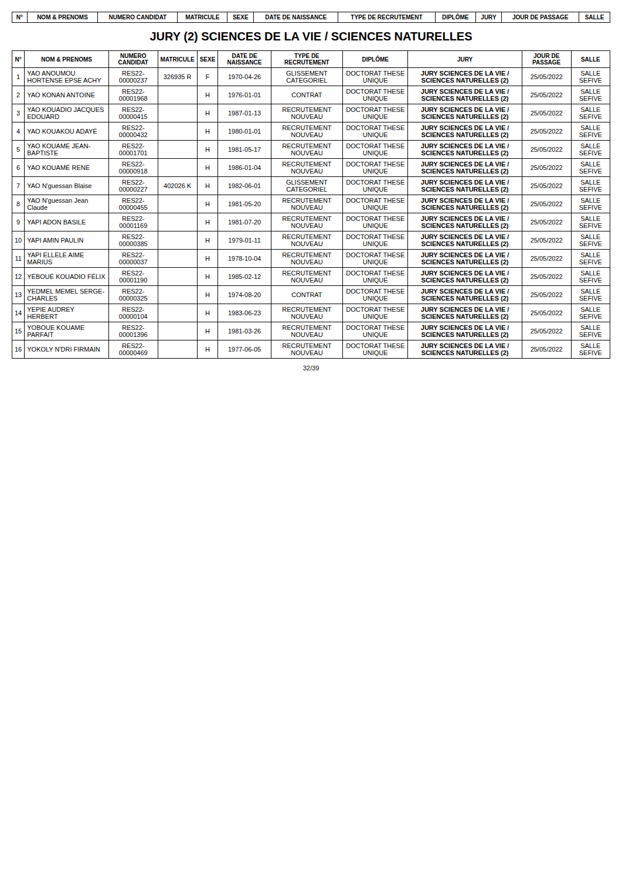| N° | NOM & PRENOMS | NUMERO CANDIDAT | MATRICULE | SEXE | DATE DE NAISSANCE | TYPE DE RECRUTEMENT | DIPLÔME | JURY | JOUR DE PASSAGE | SALLE |
| --- | --- | --- | --- | --- | --- | --- | --- | --- | --- | --- |
JURY (2) SCIENCES DE LA VIE / SCIENCES NATURELLES
| N° | NOM & PRENOMS | NUMERO CANDIDAT | MATRICULE | SEXE | DATE DE NAISSANCE | TYPE DE RECRUTEMENT | DIPLÔME | JURY | JOUR DE PASSAGE | SALLE |
| --- | --- | --- | --- | --- | --- | --- | --- | --- | --- | --- |
| 1 | YAO ANOUMOU HORTENSE EPSE ACHY | RES22-00000237 | 326935 R | F | 1970-04-26 | GLISSEMENT CATEGORIEL | DOCTORAT THESE UNIQUE | JURY SCIENCES DE LA VIE / SCIENCES NATURELLES (2) | 25/05/2022 | SALLE SEFIVE |
| 2 | YAO KONAN ANTOINE | RES22-00001968 | | H | 1976-01-01 | CONTRAT | DOCTORAT THESE UNIQUE | JURY SCIENCES DE LA VIE / SCIENCES NATURELLES (2) | 25/05/2022 | SALLE SEFIVE |
| 3 | YAO KOUADIO JACQUES EDOUARD | RES22-00000415 | | H | 1987-01-13 | RECRUTEMENT NOUVEAU | DOCTORAT THESE UNIQUE | JURY SCIENCES DE LA VIE / SCIENCES NATURELLES (2) | 25/05/2022 | SALLE SEFIVE |
| 4 | YAO KOUAKOU ADAYÉ | RES22-00000432 | | H | 1980-01-01 | RECRUTEMENT NOUVEAU | DOCTORAT THESE UNIQUE | JURY SCIENCES DE LA VIE / SCIENCES NATURELLES (2) | 25/05/2022 | SALLE SEFIVE |
| 5 | YAO KOUAME JEAN-BAPTISTE | RES22-00001701 | | H | 1981-05-17 | RECRUTEMENT NOUVEAU | DOCTORAT THESE UNIQUE | JURY SCIENCES DE LA VIE / SCIENCES NATURELLES (2) | 25/05/2022 | SALLE SEFIVE |
| 6 | YAO KOUAMÉ RENÉ | RES22-00000918 | | H | 1986-01-04 | RECRUTEMENT NOUVEAU | DOCTORAT THESE UNIQUE | JURY SCIENCES DE LA VIE / SCIENCES NATURELLES (2) | 25/05/2022 | SALLE SEFIVE |
| 7 | YAO N'guessan Blaise | RES22-00000227 | 402026 K | H | 1982-06-01 | GLISSEMENT CATEGORIEL | DOCTORAT THESE UNIQUE | JURY SCIENCES DE LA VIE / SCIENCES NATURELLES (2) | 25/05/2022 | SALLE SEFIVE |
| 8 | YAO N'guessan Jean Claude | RES22-00000455 | | H | 1981-05-20 | RECRUTEMENT NOUVEAU | DOCTORAT THESE UNIQUE | JURY SCIENCES DE LA VIE / SCIENCES NATURELLES (2) | 25/05/2022 | SALLE SEFIVE |
| 9 | YAPI ADON BASILE | RES22-00001169 | | H | 1981-07-20 | RECRUTEMENT NOUVEAU | DOCTORAT THESE UNIQUE | JURY SCIENCES DE LA VIE / SCIENCES NATURELLES (2) | 25/05/2022 | SALLE SEFIVE |
| 10 | YAPI AMIN PAULIN | RES22-00000385 | | H | 1979-01-11 | RECRUTEMENT NOUVEAU | DOCTORAT THESE UNIQUE | JURY SCIENCES DE LA VIE / SCIENCES NATURELLES (2) | 25/05/2022 | SALLE SEFIVE |
| 11 | YAPI ELLELE AIME MARIUS | RES22-00000037 | | H | 1978-10-04 | RECRUTEMENT NOUVEAU | DOCTORAT THESE UNIQUE | JURY SCIENCES DE LA VIE / SCIENCES NATURELLES (2) | 25/05/2022 | SALLE SEFIVE |
| 12 | YÉBOUÉ KOUADIO FÉLIX | RES22-00001190 | | H | 1985-02-12 | RECRUTEMENT NOUVEAU | DOCTORAT THESE UNIQUE | JURY SCIENCES DE LA VIE / SCIENCES NATURELLES (2) | 25/05/2022 | SALLE SEFIVE |
| 13 | YEDMEL MEMEL SERGE-CHARLES | RES22-00000325 | | H | 1974-08-20 | CONTRAT | DOCTORAT THESE UNIQUE | JURY SCIENCES DE LA VIE / SCIENCES NATURELLES (2) | 25/05/2022 | SALLE SEFIVE |
| 14 | YEPIE AUDREY HERBERT | RES22-00000104 | | H | 1983-06-23 | RECRUTEMENT NOUVEAU | DOCTORAT THESE UNIQUE | JURY SCIENCES DE LA VIE / SCIENCES NATURELLES (2) | 25/05/2022 | SALLE SEFIVE |
| 15 | YOBOUE KOUAME PARFAIT | RES22-00001396 | | H | 1981-03-26 | RECRUTEMENT NOUVEAU | DOCTORAT THESE UNIQUE | JURY SCIENCES DE LA VIE / SCIENCES NATURELLES (2) | 25/05/2022 | SALLE SEFIVE |
| 16 | YOKOLY N'DRI FIRMAIN | RES22-00000469 | | H | 1977-06-05 | RECRUTEMENT NOUVEAU | DOCTORAT THESE UNIQUE | JURY SCIENCES DE LA VIE / SCIENCES NATURELLES (2) | 25/05/2022 | SALLE SEFIVE |
32/39